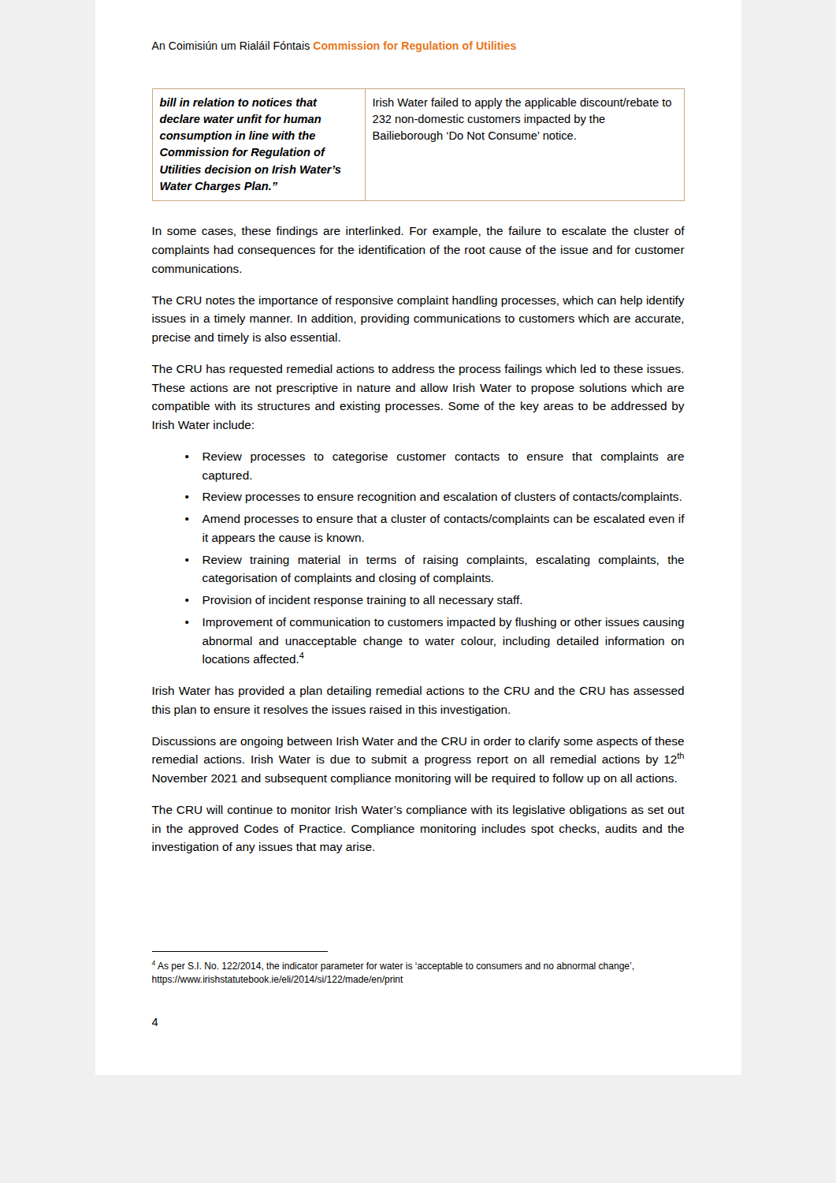An Coimisiún um Rialáil Fóntais Commission for Regulation of Utilities
| bill in relation to notices that declare water unfit for human consumption in line with the Commission for Regulation of Utilities decision on Irish Water’s Water Charges Plan.” | Irish Water failed to apply the applicable discount/rebate to 232 non-domestic customers impacted by the Bailieborough ‘Do Not Consume’ notice. |
In some cases, these findings are interlinked. For example, the failure to escalate the cluster of complaints had consequences for the identification of the root cause of the issue and for customer communications.
The CRU notes the importance of responsive complaint handling processes, which can help identify issues in a timely manner. In addition, providing communications to customers which are accurate, precise and timely is also essential.
The CRU has requested remedial actions to address the process failings which led to these issues. These actions are not prescriptive in nature and allow Irish Water to propose solutions which are compatible with its structures and existing processes. Some of the key areas to be addressed by Irish Water include:
Review processes to categorise customer contacts to ensure that complaints are captured.
Review processes to ensure recognition and escalation of clusters of contacts/complaints.
Amend processes to ensure that a cluster of contacts/complaints can be escalated even if it appears the cause is known.
Review training material in terms of raising complaints, escalating complaints, the categorisation of complaints and closing of complaints.
Provision of incident response training to all necessary staff.
Improvement of communication to customers impacted by flushing or other issues causing abnormal and unacceptable change to water colour, including detailed information on locations affected.4
Irish Water has provided a plan detailing remedial actions to the CRU and the CRU has assessed this plan to ensure it resolves the issues raised in this investigation.
Discussions are ongoing between Irish Water and the CRU in order to clarify some aspects of these remedial actions. Irish Water is due to submit a progress report on all remedial actions by 12th November 2021 and subsequent compliance monitoring will be required to follow up on all actions.
The CRU will continue to monitor Irish Water’s compliance with its legislative obligations as set out in the approved Codes of Practice. Compliance monitoring includes spot checks, audits and the investigation of any issues that may arise.
4 As per S.I. No. 122/2014, the indicator parameter for water is ‘acceptable to consumers and no abnormal change’, https://www.irishstatutebook.ie/eli/2014/si/122/made/en/print
4